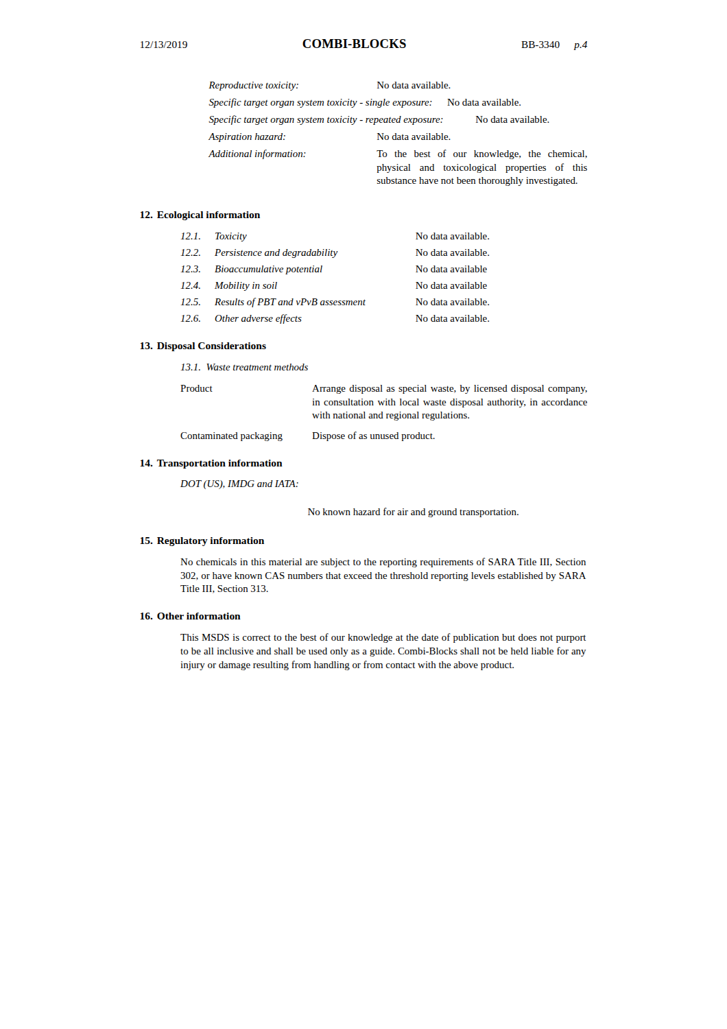12/13/2019
COMBI-BLOCKS
BB-3340p.4
Reproductive toxicity:
No data available.
Specific target organ system toxicity - single exposure:
No data available.
Specific target organ system toxicity - repeated exposure:
No data available.
Aspiration hazard:
No data available.
Additional information:
To the best of our knowledge, the chemical, physical and toxicological properties of this substance have not been thoroughly investigated.
12. Ecological information
12.1.
Toxicity
No data available.
12.2.
Persistence and degradability
No data available.
12.3.
Bioaccumulative potential
No data available
12.4.
Mobility in soil
No data available
12.5.
Results of PBT and vPvB assessment
No data available.
12.6.
Other adverse effects
No data available.
13. Disposal Considerations
13.1. Waste treatment methods
Product
Arrange disposal as special waste, by licensed disposal company, in consultation with local waste disposal authority, in accordance with national and regional regulations.
Contaminated packaging
Dispose of as unused product.
14. Transportation information
DOT (US), IMDG and IATA:
No known hazard for air and ground transportation.
15. Regulatory information
No chemicals in this material are subject to the reporting requirements of SARA Title III, Section 302, or have known CAS numbers that exceed the threshold reporting levels established by SARA Title III, Section 313.
16. Other information
This MSDS is correct to the best of our knowledge at the date of publication but does not purport to be all inclusive and shall be used only as a guide. Combi-Blocks shall not be held liable for any injury or damage resulting from handling or from contact with the above product.